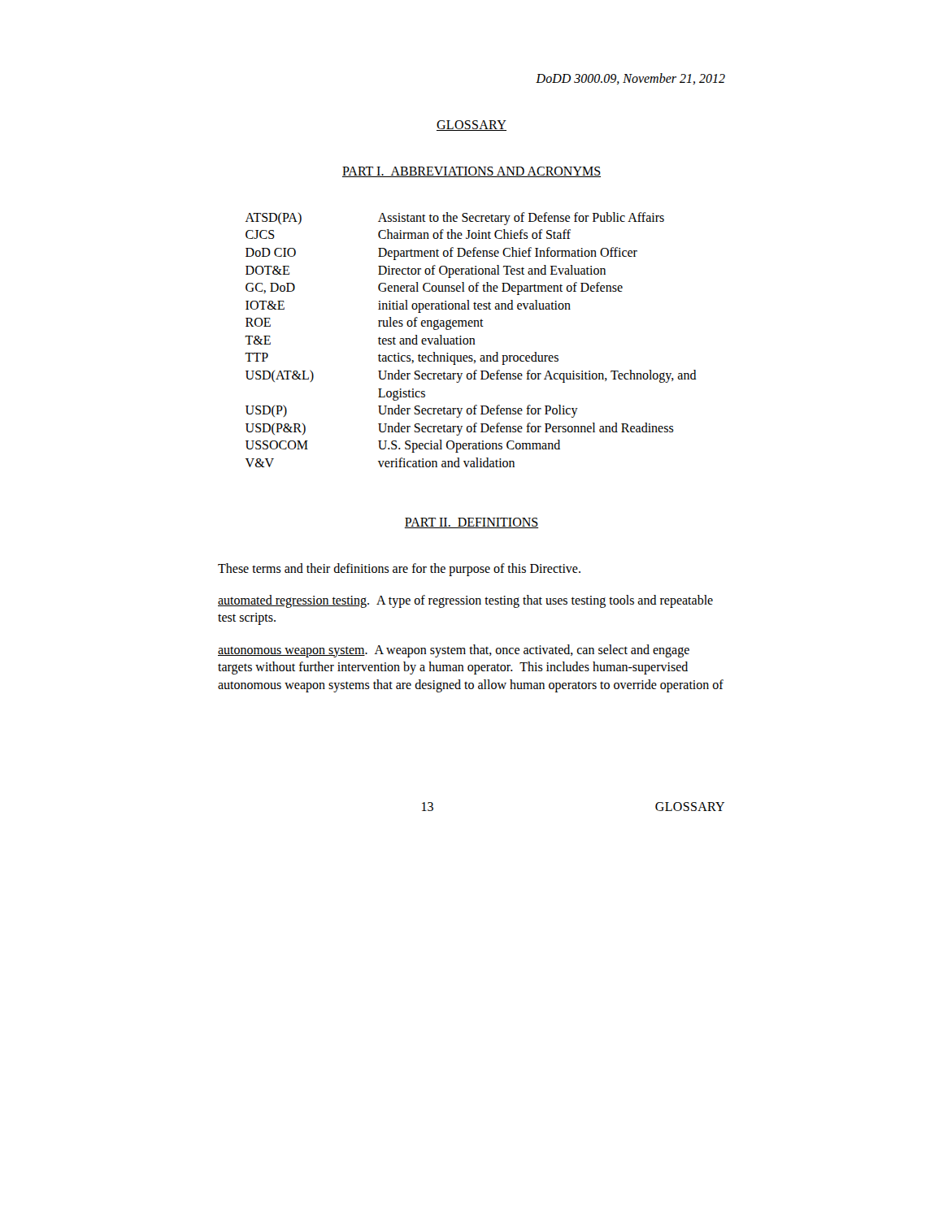DoDD 3000.09, November 21, 2012
GLOSSARY
PART I. ABBREVIATIONS AND ACRONYMS
| ATSD(PA) | Assistant to the Secretary of Defense for Public Affairs |
| CJCS | Chairman of the Joint Chiefs of Staff |
| DoD CIO | Department of Defense Chief Information Officer |
| DOT&E | Director of Operational Test and Evaluation |
| GC, DoD | General Counsel of the Department of Defense |
| IOT&E | initial operational test and evaluation |
| ROE | rules of engagement |
| T&E | test and evaluation |
| TTP | tactics, techniques, and procedures |
| USD(AT&L) | Under Secretary of Defense for Acquisition, Technology, and Logistics |
| USD(P) | Under Secretary of Defense for Policy |
| USD(P&R) | Under Secretary of Defense for Personnel and Readiness |
| USSOCOM | U.S. Special Operations Command |
| V&V | verification and validation |
PART II. DEFINITIONS
These terms and their definitions are for the purpose of this Directive.
automated regression testing. A type of regression testing that uses testing tools and repeatable test scripts.
autonomous weapon system. A weapon system that, once activated, can select and engage targets without further intervention by a human operator. This includes human-supervised autonomous weapon systems that are designed to allow human operators to override operation of
13 GLOSSARY